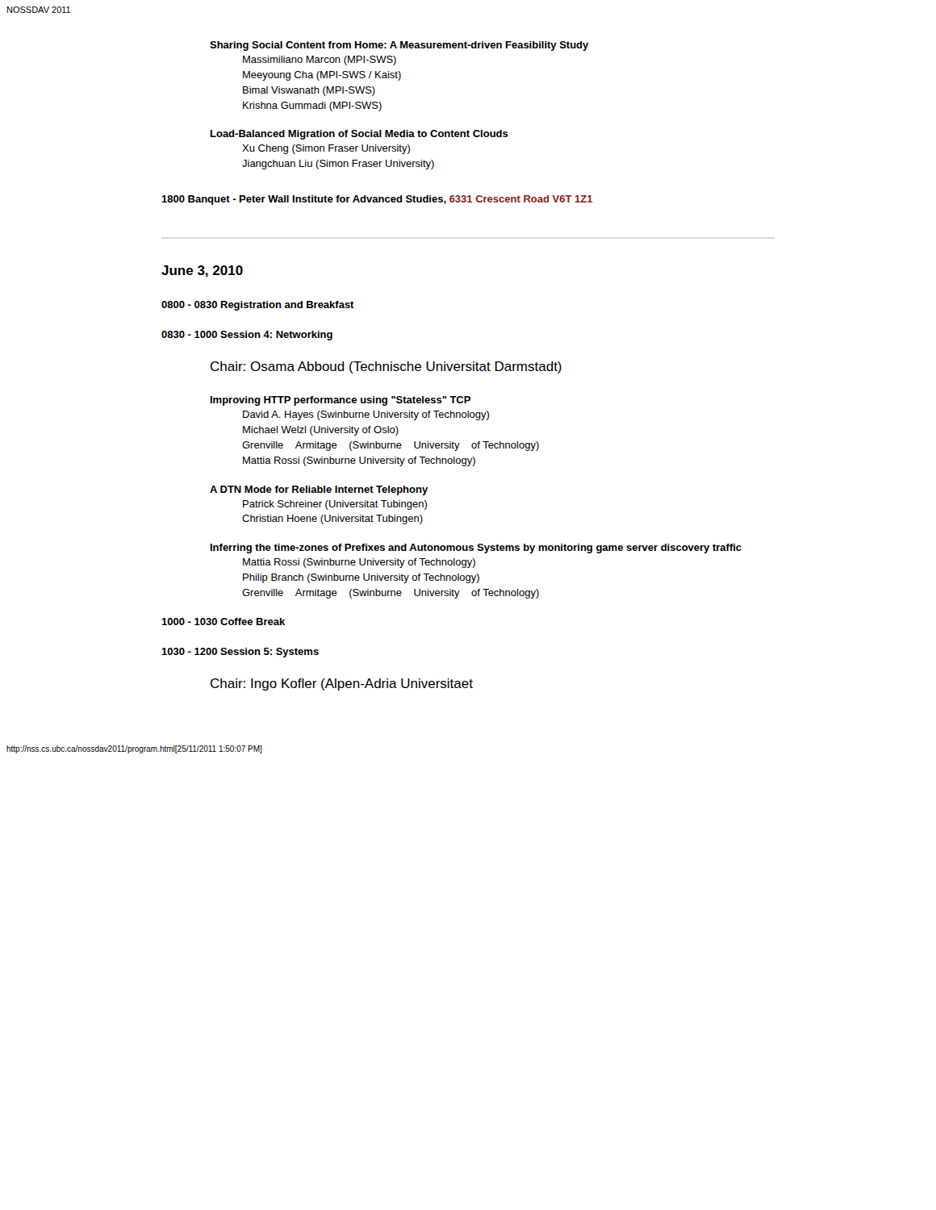NOSSDAV 2011
Sharing Social Content from Home: A Measurement-driven Feasibility Study
Massimiliano Marcon (MPI-SWS)
Meeyoung Cha (MPI-SWS / Kaist)
Bimal Viswanath (MPI-SWS)
Krishna Gummadi (MPI-SWS)
Load-Balanced Migration of Social Media to Content Clouds
Xu Cheng (Simon Fraser University)
Jiangchuan Liu (Simon Fraser University)
1800 Banquet - Peter Wall Institute for Advanced Studies, 6331 Crescent Road V6T 1Z1
June 3, 2010
0800 - 0830 Registration and Breakfast
0830 - 1000 Session 4: Networking
Chair: Osama Abboud (Technische Universitat Darmstadt)
Improving HTTP performance using "Stateless" TCP
David A. Hayes (Swinburne University of Technology)
Michael Welzl (University of Oslo)
Grenville Armitage (Swinburne University of Technology)
Mattia Rossi (Swinburne University of Technology)
A DTN Mode for Reliable Internet Telephony
Patrick Schreiner (Universitat Tubingen)
Christian Hoene (Universitat Tubingen)
Inferring the time-zones of Prefixes and Autonomous Systems by monitoring game server discovery traffic
Mattia Rossi (Swinburne University of Technology)
Philip Branch (Swinburne University of Technology)
Grenville Armitage (Swinburne University of Technology)
1000 - 1030 Coffee Break
1030 - 1200 Session 5: Systems
Chair: Ingo Kofler (Alpen-Adria Universitaet
http://nss.cs.ubc.ca/nossdav2011/program.html[25/11/2011 1:50:07 PM]